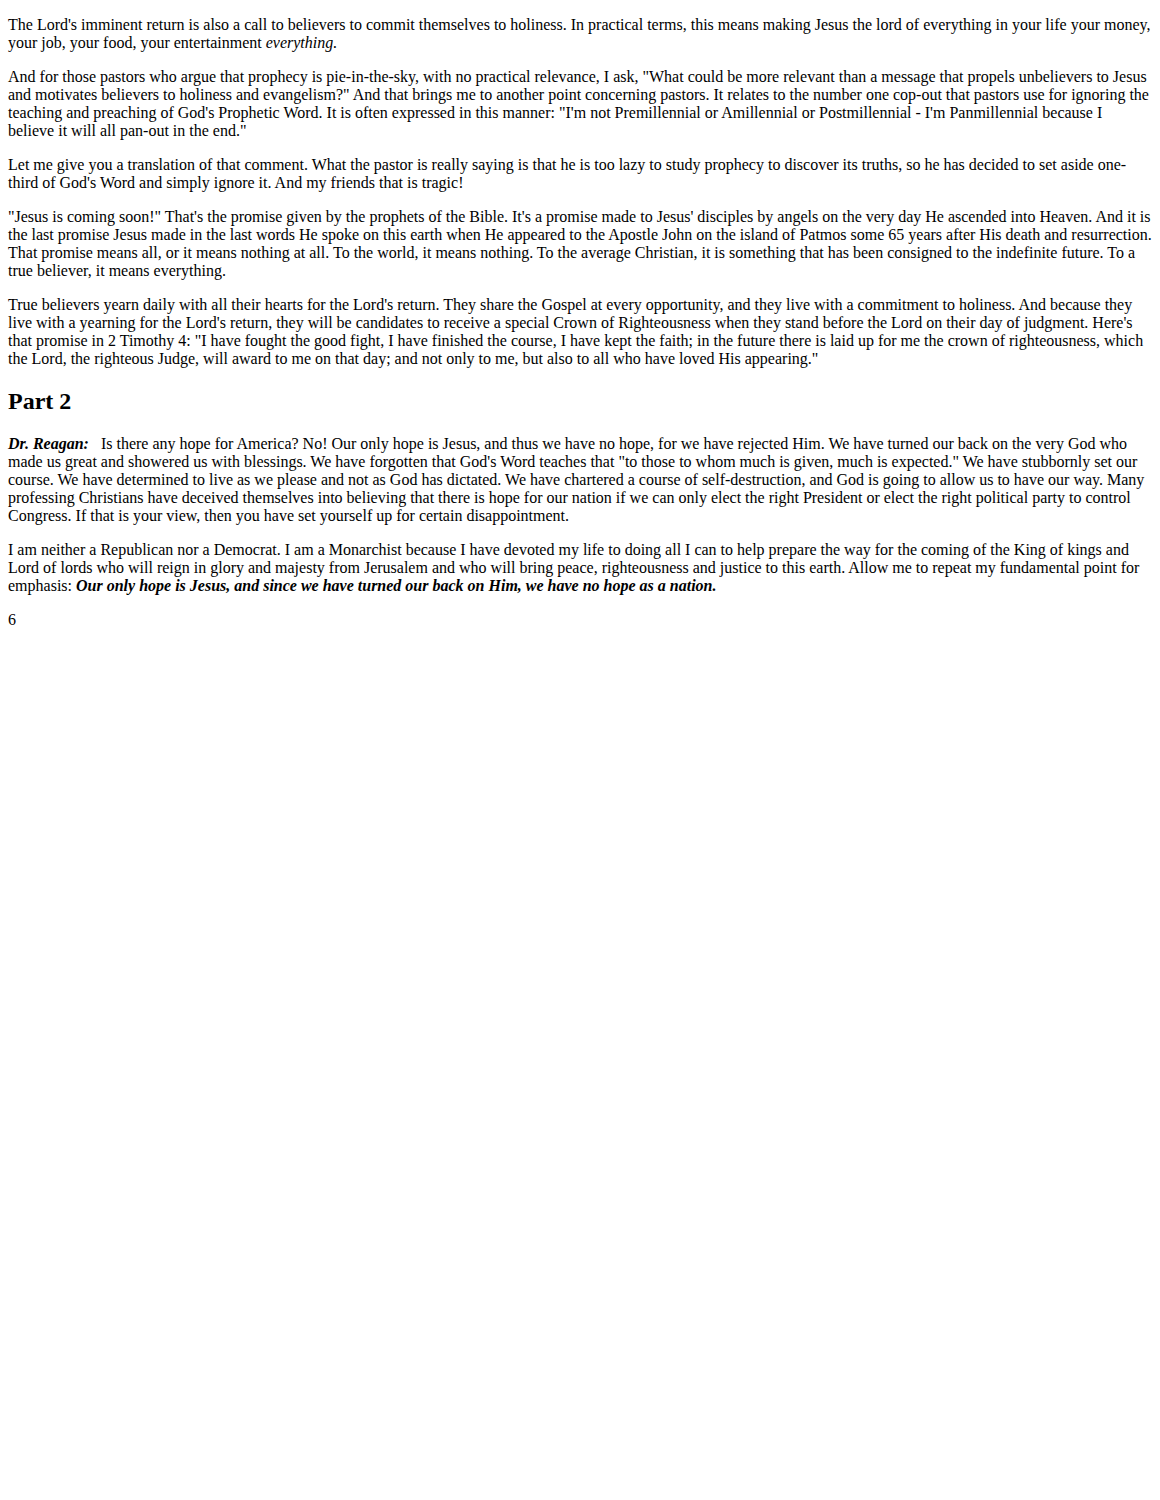The Lord's imminent return is also a call to believers to commit themselves to holiness. In practical terms, this means making Jesus the lord of everything in your life your money, your job, your food, your entertainment everything.
And for those pastors who argue that prophecy is pie-in-the-sky, with no practical relevance, I ask, "What could be more relevant than a message that propels unbelievers to Jesus and motivates believers to holiness and evangelism?" And that brings me to another point concerning pastors. It relates to the number one cop-out that pastors use for ignoring the teaching and preaching of God's Prophetic Word. It is often expressed in this manner: "I'm not Premillennial or Amillennial or Postmillennial - I'm Panmillennial because I believe it will all pan-out in the end."
Let me give you a translation of that comment. What the pastor is really saying is that he is too lazy to study prophecy to discover its truths, so he has decided to set aside one-third of God's Word and simply ignore it. And my friends that is tragic!
"Jesus is coming soon!" That's the promise given by the prophets of the Bible. It's a promise made to Jesus' disciples by angels on the very day He ascended into Heaven. And it is the last promise Jesus made in the last words He spoke on this earth when He appeared to the Apostle John on the island of Patmos some 65 years after His death and resurrection. That promise means all, or it means nothing at all. To the world, it means nothing. To the average Christian, it is something that has been consigned to the indefinite future. To a true believer, it means everything.
True believers yearn daily with all their hearts for the Lord's return. They share the Gospel at every opportunity, and they live with a commitment to holiness. And because they live with a yearning for the Lord's return, they will be candidates to receive a special Crown of Righteousness when they stand before the Lord on their day of judgment. Here's that promise in 2 Timothy 4: "I have fought the good fight, I have finished the course, I have kept the faith; in the future there is laid up for me the crown of righteousness, which the Lord, the righteous Judge, will award to me on that day; and not only to me, but also to all who have loved His appearing."
Part 2
Dr. Reagan: Is there any hope for America? No! Our only hope is Jesus, and thus we have no hope, for we have rejected Him. We have turned our back on the very God who made us great and showered us with blessings. We have forgotten that God's Word teaches that "to those to whom much is given, much is expected." We have stubbornly set our course. We have determined to live as we please and not as God has dictated. We have chartered a course of self-destruction, and God is going to allow us to have our way. Many professing Christians have deceived themselves into believing that there is hope for our nation if we can only elect the right President or elect the right political party to control Congress. If that is your view, then you have set yourself up for certain disappointment.
I am neither a Republican nor a Democrat. I am a Monarchist because I have devoted my life to doing all I can to help prepare the way for the coming of the King of kings and Lord of lords who will reign in glory and majesty from Jerusalem and who will bring peace, righteousness and justice to this earth. Allow me to repeat my fundamental point for emphasis: Our only hope is Jesus, and since we have turned our back on Him, we have no hope as a nation.
6